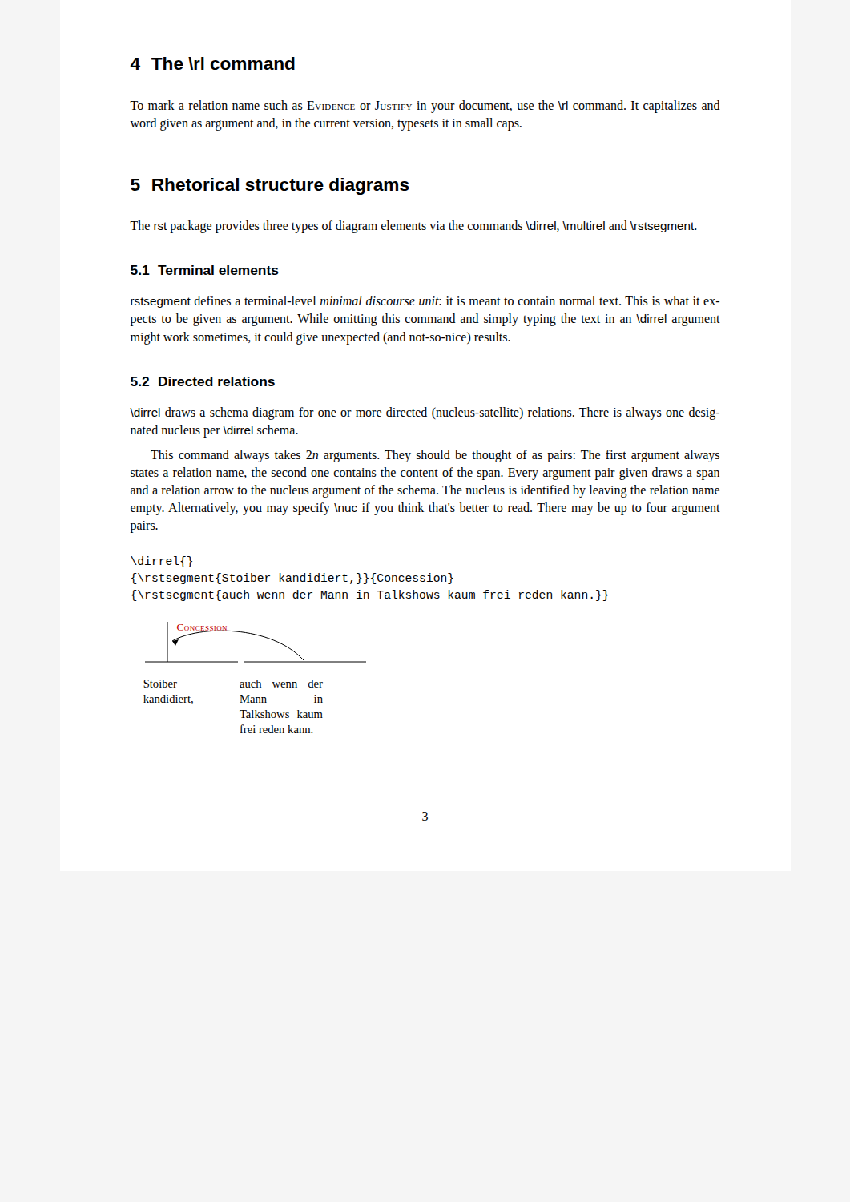4 The \rl command
To mark a relation name such as Evidence or Justify in your document, use the \rl command. It capitalizes and word given as argument and, in the current version, typesets it in small caps.
5 Rhetorical structure diagrams
The rst package provides three types of diagram elements via the commands \dirrel, \multirel and \rstsegment.
5.1 Terminal elements
rstsegment defines a terminal-level minimal discourse unit: it is meant to contain normal text. This is what it expects to be given as argument. While omitting this command and simply typing the text in an \dirrel argument might work sometimes, it could give unexpected (and not-so-nice) results.
5.2 Directed relations
\dirrel draws a schema diagram for one or more directed (nucleus-satellite) relations. There is always one designated nucleus per \dirrel schema.
This command always takes 2n arguments. They should be thought of as pairs: The first argument always states a relation name, the second one contains the content of the span. Every argument pair given draws a span and a relation arrow to the nucleus argument of the schema. The nucleus is identified by leaving the relation name empty. Alternatively, you may specify \nuc if you think that's better to read. There may be up to four argument pairs.
\dirrel{}
{\rstsegment{Stoiber kandidiert,}}{Concession}
{\rstsegment{auch wenn der Mann in Talkshows kaum frei reden kann.}}
Concession
Stoiber kandidiert,
auch wenn der Mann in Talkshows kaum frei reden kann.
3